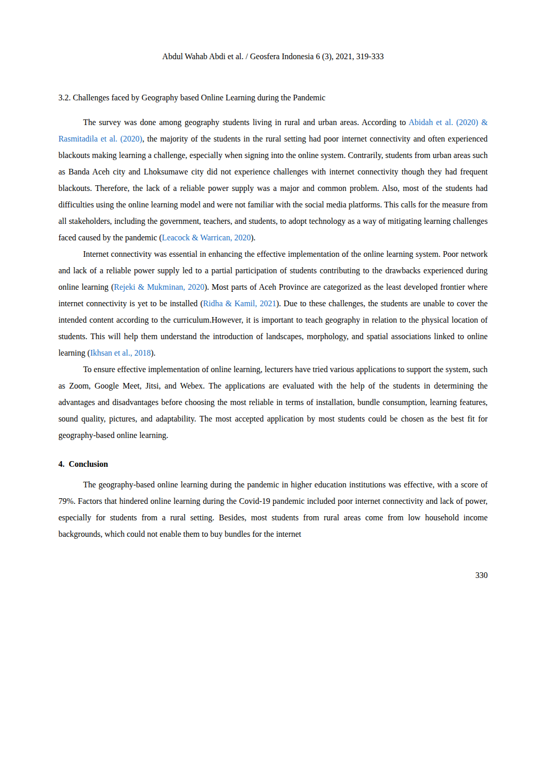Abdul Wahab Abdi et al. / Geosfera Indonesia 6 (3), 2021, 319-333
3.2. Challenges faced by Geography based Online Learning during the Pandemic
The survey was done among geography students living in rural and urban areas. According to Abidah et al. (2020) & Rasmitadila et al. (2020), the majority of the students in the rural setting had poor internet connectivity and often experienced blackouts making learning a challenge, especially when signing into the online system. Contrarily, students from urban areas such as Banda Aceh city and Lhoksumawe city did not experience challenges with internet connectivity though they had frequent blackouts. Therefore, the lack of a reliable power supply was a major and common problem. Also, most of the students had difficulties using the online learning model and were not familiar with the social media platforms. This calls for the measure from all stakeholders, including the government, teachers, and students, to adopt technology as a way of mitigating learning challenges faced caused by the pandemic (Leacock & Warrican, 2020).
Internet connectivity was essential in enhancing the effective implementation of the online learning system. Poor network and lack of a reliable power supply led to a partial participation of students contributing to the drawbacks experienced during online learning (Rejeki & Mukminan, 2020). Most parts of Aceh Province are categorized as the least developed frontier where internet connectivity is yet to be installed (Ridha & Kamil, 2021). Due to these challenges, the students are unable to cover the intended content according to the curriculum.However, it is important to teach geography in relation to the physical location of students. This will help them understand the introduction of landscapes, morphology, and spatial associations linked to online learning (Ikhsan et al., 2018).
To ensure effective implementation of online learning, lecturers have tried various applications to support the system, such as Zoom, Google Meet, Jitsi, and Webex. The applications are evaluated with the help of the students in determining the advantages and disadvantages before choosing the most reliable in terms of installation, bundle consumption, learning features, sound quality, pictures, and adaptability. The most accepted application by most students could be chosen as the best fit for geography-based online learning.
4. Conclusion
The geography-based online learning during the pandemic in higher education institutions was effective, with a score of 79%. Factors that hindered online learning during the Covid-19 pandemic included poor internet connectivity and lack of power, especially for students from a rural setting. Besides, most students from rural areas come from low household income backgrounds, which could not enable them to buy bundles for the internet
330